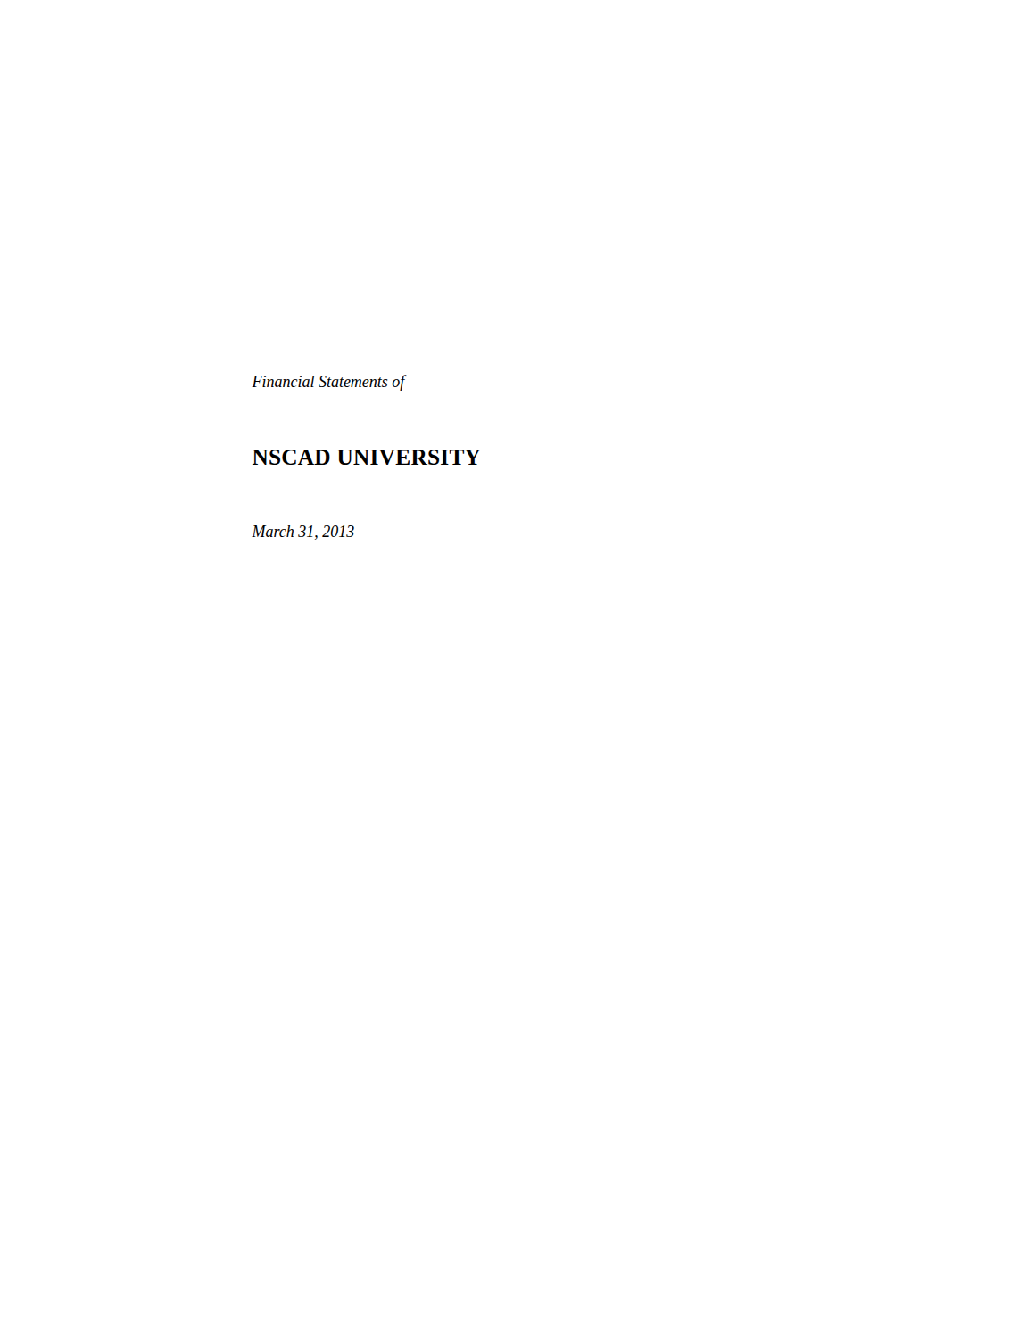Financial Statements of
NSCAD UNIVERSITY
March 31, 2013